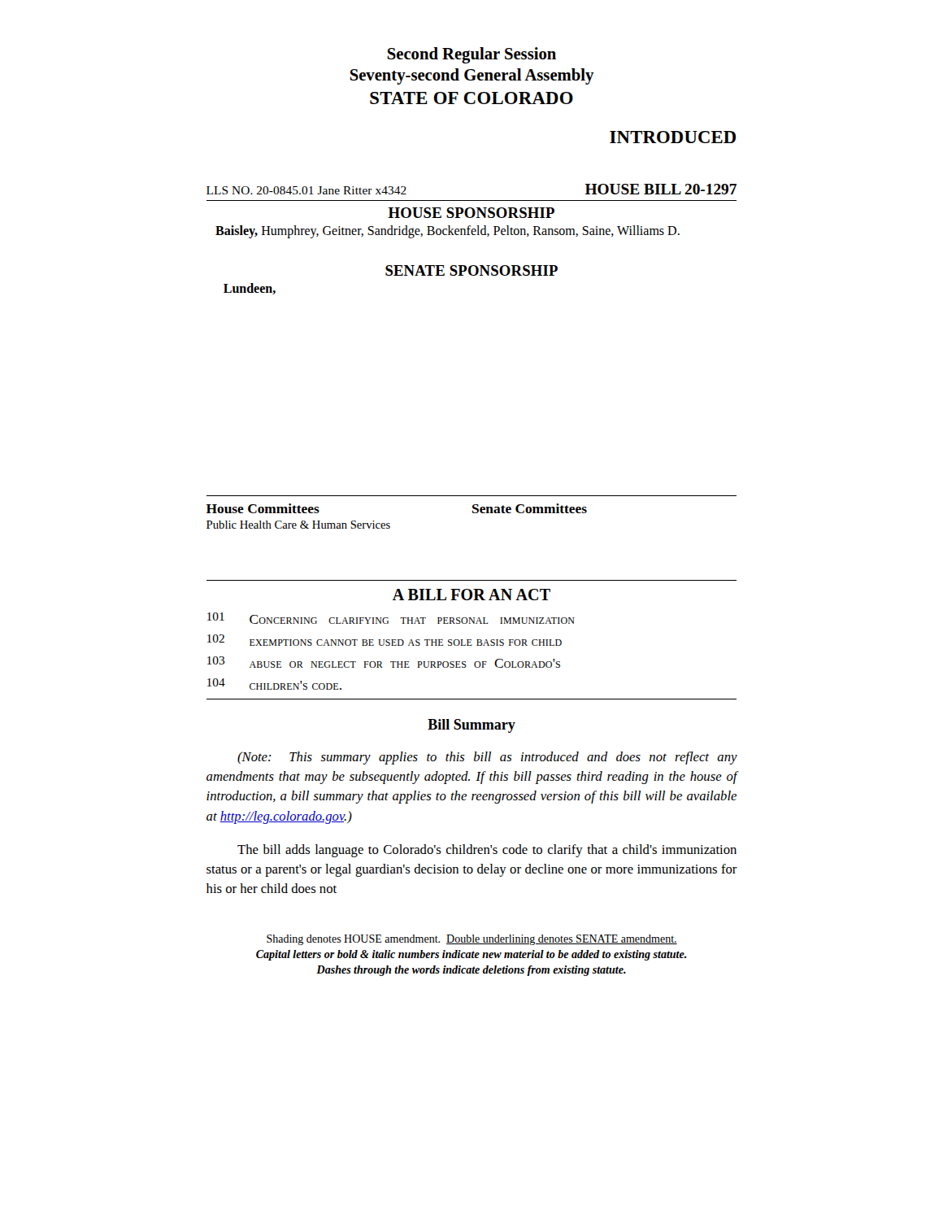Second Regular Session
Seventy-second General Assembly
STATE OF COLORADO
INTRODUCED
LLS NO. 20-0845.01 Jane Ritter x4342
HOUSE BILL 20-1297
HOUSE SPONSORSHIP
Baisley, Humphrey, Geitner, Sandridge, Bockenfeld, Pelton, Ransom, Saine, Williams D.
SENATE SPONSORSHIP
Lundeen,
House Committees
Public Health Care & Human Services
Senate Committees
A BILL FOR AN ACT
| 101 | Concerning clarifying that personal immunization |
| 102 | exemptions cannot be used as the sole basis for child |
| 103 | abuse or neglect for the purposes of Colorado's |
| 104 | children's code. |
Bill Summary
(Note: This summary applies to this bill as introduced and does not reflect any amendments that may be subsequently adopted. If this bill passes third reading in the house of introduction, a bill summary that applies to the reengrossed version of this bill will be available at http://leg.colorado.gov.)
The bill adds language to Colorado's children's code to clarify that a child's immunization status or a parent's or legal guardian's decision to delay or decline one or more immunizations for his or her child does not
Shading denotes HOUSE amendment. Double underlining denotes SENATE amendment.
Capital letters or bold & italic numbers indicate new material to be added to existing statute.
Dashes through the words indicate deletions from existing statute.